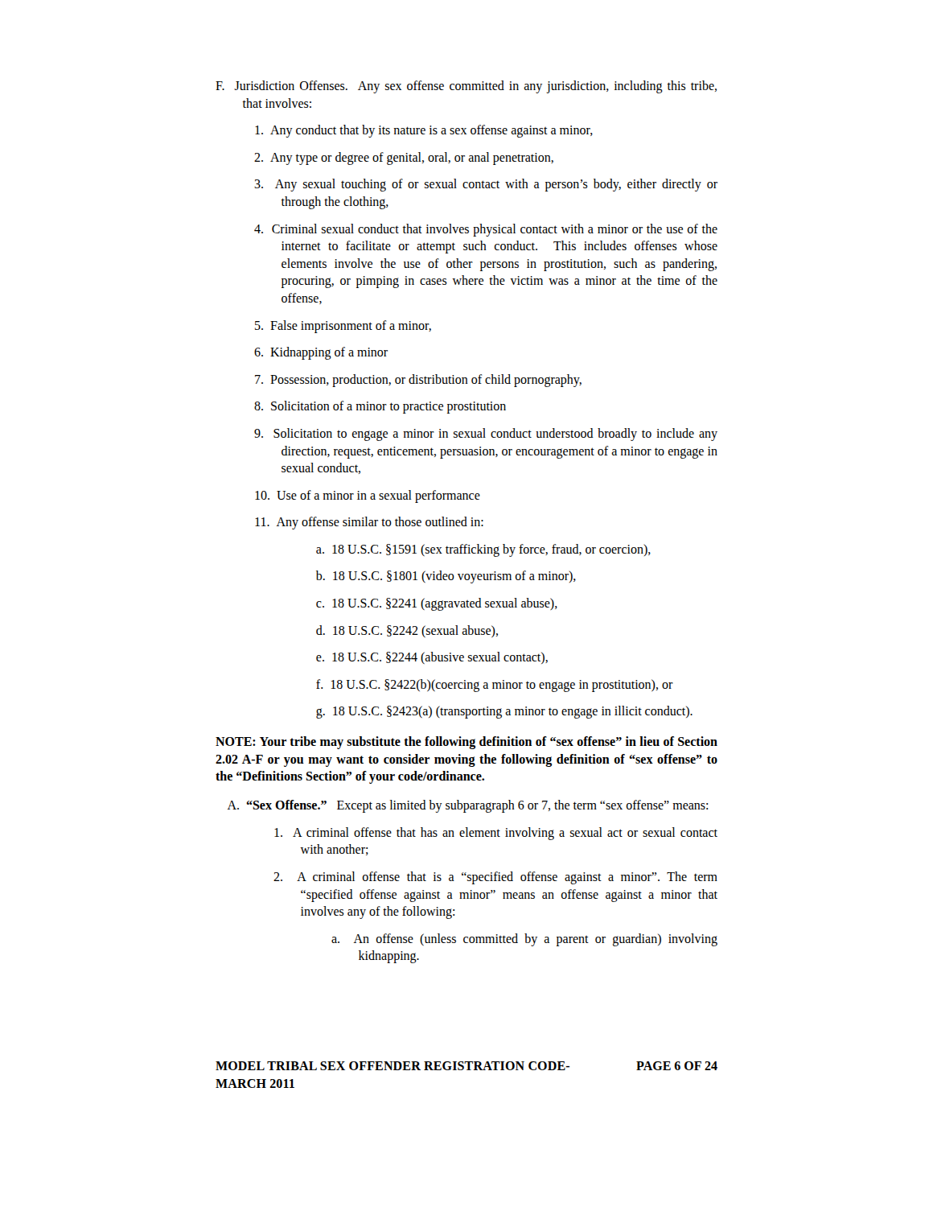F. Jurisdiction Offenses. Any sex offense committed in any jurisdiction, including this tribe, that involves:
1. Any conduct that by its nature is a sex offense against a minor,
2. Any type or degree of genital, oral, or anal penetration,
3. Any sexual touching of or sexual contact with a person’s body, either directly or through the clothing,
4. Criminal sexual conduct that involves physical contact with a minor or the use of the internet to facilitate or attempt such conduct. This includes offenses whose elements involve the use of other persons in prostitution, such as pandering, procuring, or pimping in cases where the victim was a minor at the time of the offense,
5. False imprisonment of a minor,
6. Kidnapping of a minor
7. Possession, production, or distribution of child pornography,
8. Solicitation of a minor to practice prostitution
9. Solicitation to engage a minor in sexual conduct understood broadly to include any direction, request, enticement, persuasion, or encouragement of a minor to engage in sexual conduct,
10. Use of a minor in a sexual performance
11. Any offense similar to those outlined in:
a. 18 U.S.C. §1591 (sex trafficking by force, fraud, or coercion),
b. 18 U.S.C. §1801 (video voyeurism of a minor),
c. 18 U.S.C. §2241 (aggravated sexual abuse),
d. 18 U.S.C. §2242 (sexual abuse),
e. 18 U.S.C. §2244 (abusive sexual contact),
f. 18 U.S.C. §2422(b)(coercing a minor to engage in prostitution), or
g. 18 U.S.C. §2423(a) (transporting a minor to engage in illicit conduct).
NOTE: Your tribe may substitute the following definition of “sex offense” in lieu of Section 2.02 A-F or you may want to consider moving the following definition of “sex offense” to the “Definitions Section” of your code/ordinance.
A. “Sex Offense.” Except as limited by subparagraph 6 or 7, the term “sex offense” means:
1. A criminal offense that has an element involving a sexual act or sexual contact with another;
2. A criminal offense that is a “specified offense against a minor”. The term “specified offense against a minor” means an offense against a minor that involves any of the following:
a. An offense (unless committed by a parent or guardian) involving kidnapping.
MODEL TRIBAL SEX OFFENDER REGISTRATION CODE-MARCH 2011 PAGE 6 OF 24